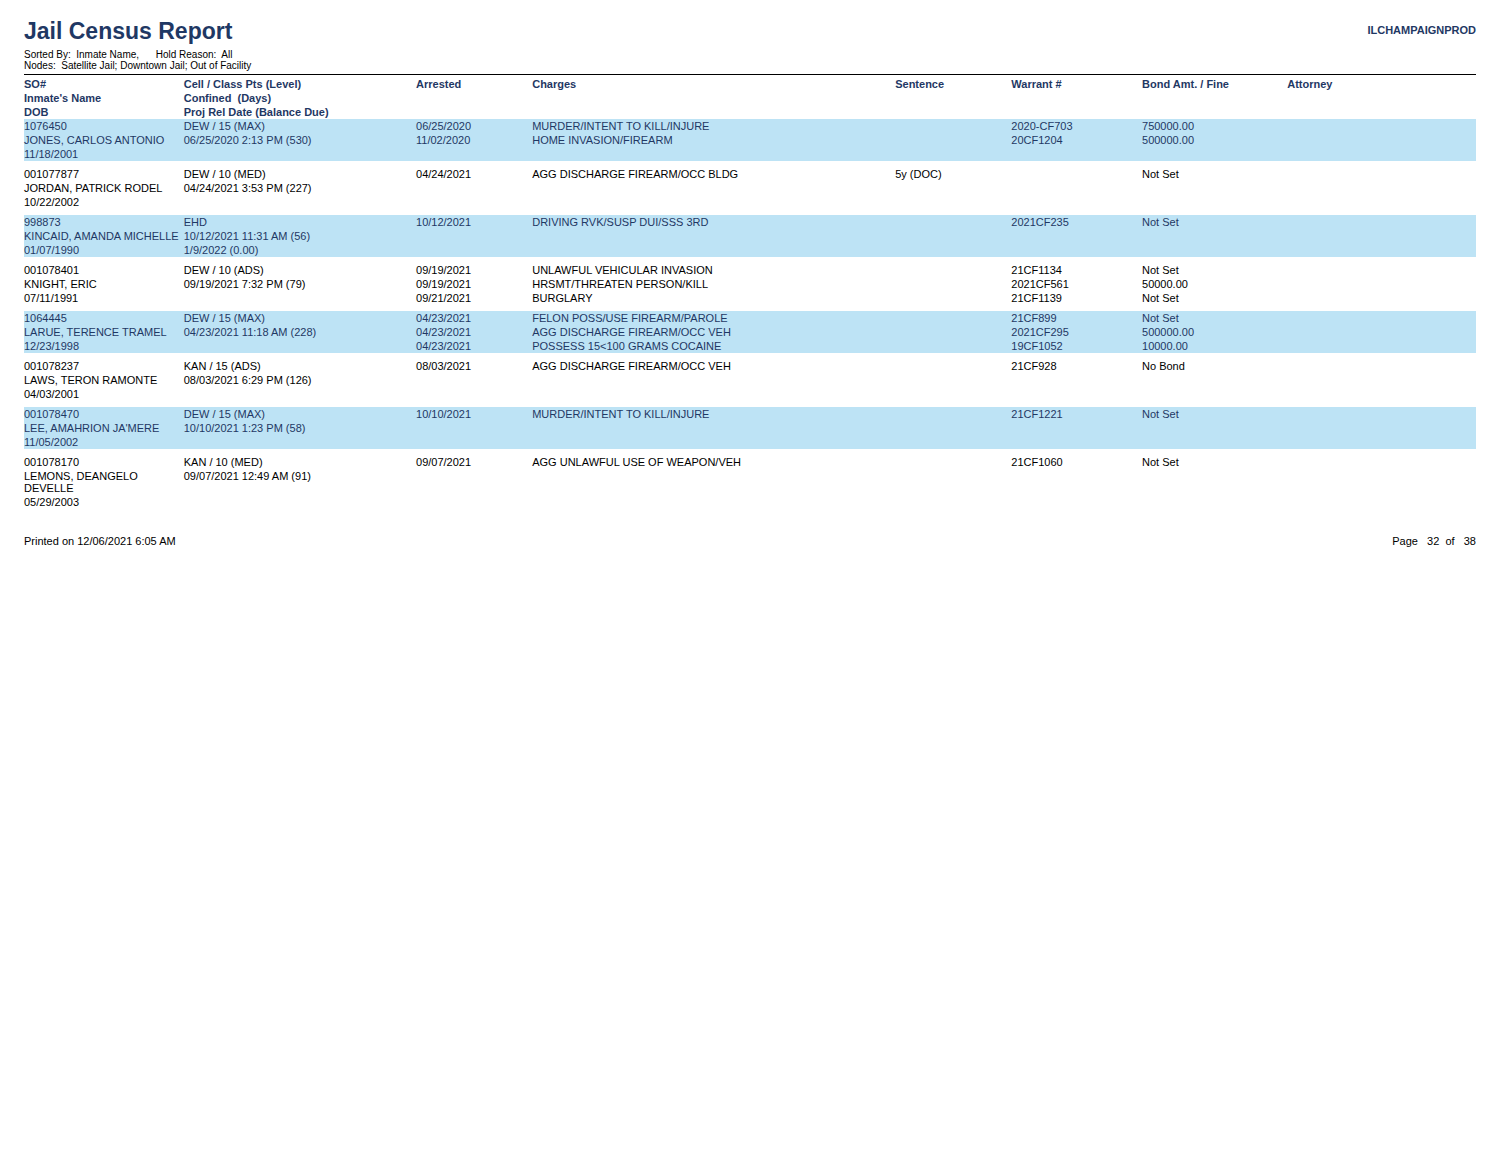Jail Census Report
ILCHAMPAIGNPROD
Sorted By: Inmate Name, Hold Reason: All
Nodes: Satellite Jail; Downtown Jail; Out of Facility
| SO# | Cell / Class Pts (Level) | Arrested | Charges | Sentence | Warrant # | Bond Amt. / Fine | Attorney |
| --- | --- | --- | --- | --- | --- | --- | --- |
| Inmate's Name | Confined (Days) | | | | | | |
| DOB | Proj Rel Date (Balance Due) | | | | | | |
| 1076450 | DEW / 15 (MAX) | 06/25/2020 | MURDER/INTENT TO KILL/INJURE | | 2020-CF703 | 750000.00 | |
| JONES, CARLOS ANTONIO | 06/25/2020 2:13 PM (530) | 11/02/2020 | HOME INVASION/FIREARM | | 20CF1204 | 500000.00 | |
| 11/18/2001 | | | | | | | |
| 001077877 | DEW / 10 (MED) | 04/24/2021 | AGG DISCHARGE FIREARM/OCC BLDG | 5y (DOC) | | Not Set | |
| JORDAN, PATRICK RODEL | 04/24/2021 3:53 PM (227) | | | | | | |
| 10/22/2002 | | | | | | | |
| 998873 | EHD | 10/12/2021 | DRIVING RVK/SUSP DUI/SSS 3RD | | 2021CF235 | Not Set | |
| KINCAID, AMANDA MICHELLE | 10/12/2021 11:31 AM (56) | | | | | | |
| 01/07/1990 | 1/9/2022 (0.00) | | | | | | |
| 001078401 | DEW / 10 (ADS) | 09/19/2021 | UNLAWFUL VEHICULAR INVASION | | 21CF1134 | Not Set | |
| KNIGHT, ERIC | 09/19/2021 7:32 PM (79) | 09/19/2021 | HRSMT/THREATEN PERSON/KILL | | 2021CF561 | 50000.00 | |
| 07/11/1991 | | 09/21/2021 | BURGLARY | | 21CF1139 | Not Set | |
| 1064445 | DEW / 15 (MAX) | 04/23/2021 | FELON POSS/USE FIREARM/PAROLE | | 21CF899 | Not Set | |
| LARUE, TERENCE TRAMEL | 04/23/2021 11:18 AM (228) | 04/23/2021 | AGG DISCHARGE FIREARM/OCC VEH | | 2021CF295 | 500000.00 | |
| 12/23/1998 | | 04/23/2021 | POSSESS 15<100 GRAMS COCAINE | | 19CF1052 | 10000.00 | |
| 001078237 | KAN / 15 (ADS) | 08/03/2021 | AGG DISCHARGE FIREARM/OCC VEH | | 21CF928 | No Bond | |
| LAWS, TERON RAMONTE | 08/03/2021 6:29 PM (126) | | | | | | |
| 04/03/2001 | | | | | | | |
| 001078470 | DEW / 15 (MAX) | 10/10/2021 | MURDER/INTENT TO KILL/INJURE | | 21CF1221 | Not Set | |
| LEE, AMAHRION JA'MERE | 10/10/2021 1:23 PM (58) | | | | | | |
| 11/05/2002 | | | | | | | |
| 001078170 | KAN / 10 (MED) | 09/07/2021 | AGG UNLAWFUL USE OF WEAPON/VEH | | 21CF1060 | Not Set | |
| LEMONS, DEANGELO DEVELLE | 09/07/2021 12:49 AM (91) | | | | | | |
| 05/29/2003 | | | | | | | |
Printed on 12/06/2021 6:05 AM Page 32 of 38